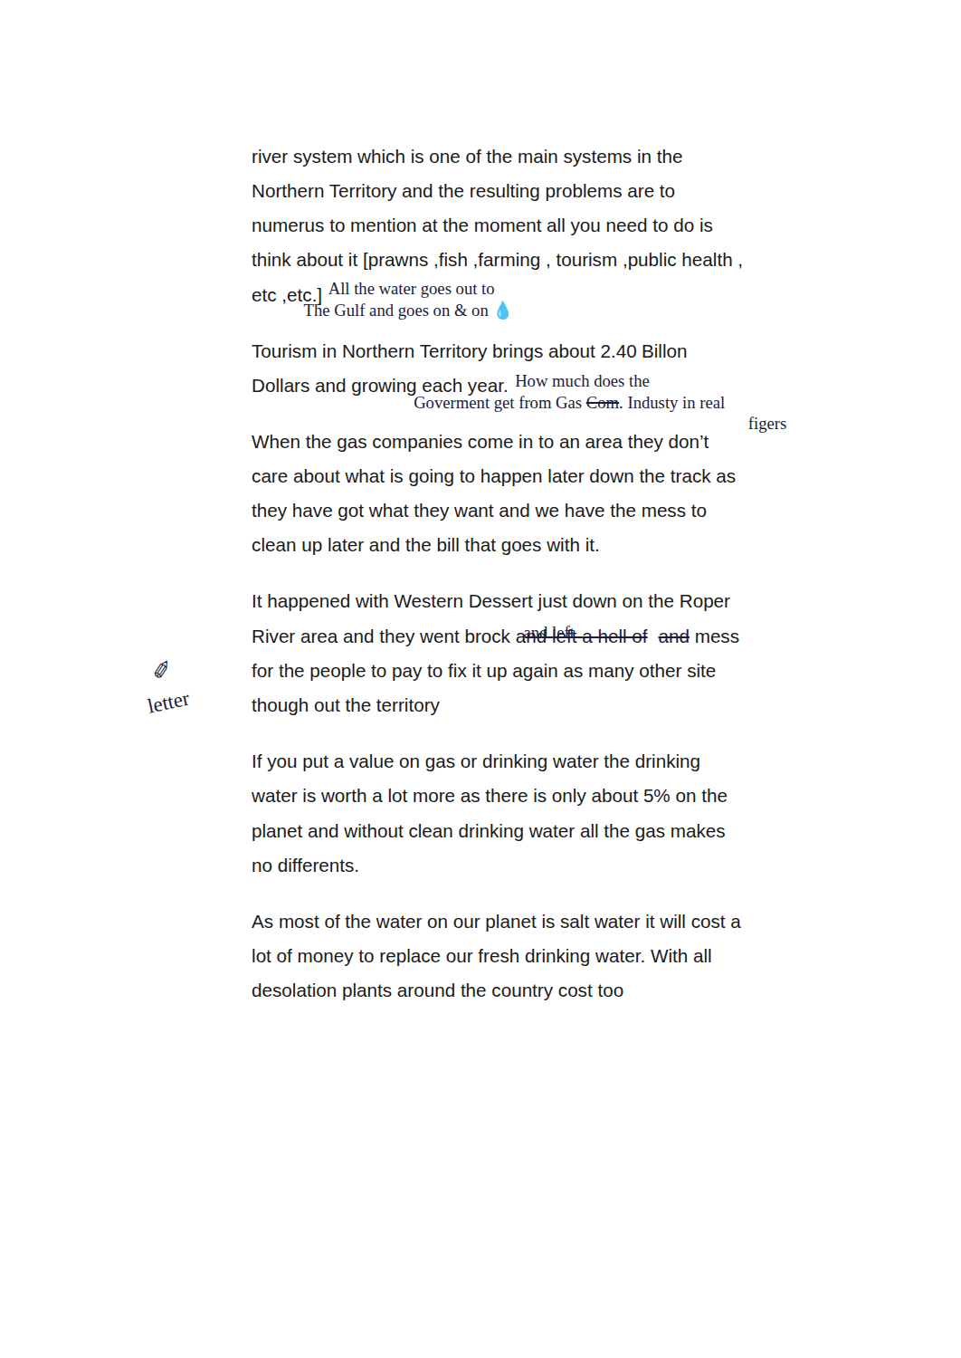river system which is one of the main systems in the Northern Territory and the resulting problems are to numerus to mention at the moment all you need to do is think about it [prawns ,fish ,farming , tourism ,public health , etc ,etc.]All the water goes out to The Gulf and goes on & on 💧
Tourism in Northern Territory brings about 2.40 Billon Dollars and growing each year.How much does the Goverment get from Gas Com. Industy in real figers
When the gas companies come in to an area they don’t care about what is going to happen later down the track as they have got what they want and we have the mess to clean up later and the bill that goes with it.
✐
letter
It happened with Western Dessert just down on the Roper River area and they went brock aand left nd left a hell of and mess for the people to pay to fix it up again as many other site though out the territory
If you put a value on gas or drinking water the drinking water is worth a lot more as there is only about 5% on the planet and without clean drinking water all the gas makes no differents.
As most of the water on our planet is salt water it will cost a lot of money to replace our fresh drinking water. With all desolation plants around the country cost too